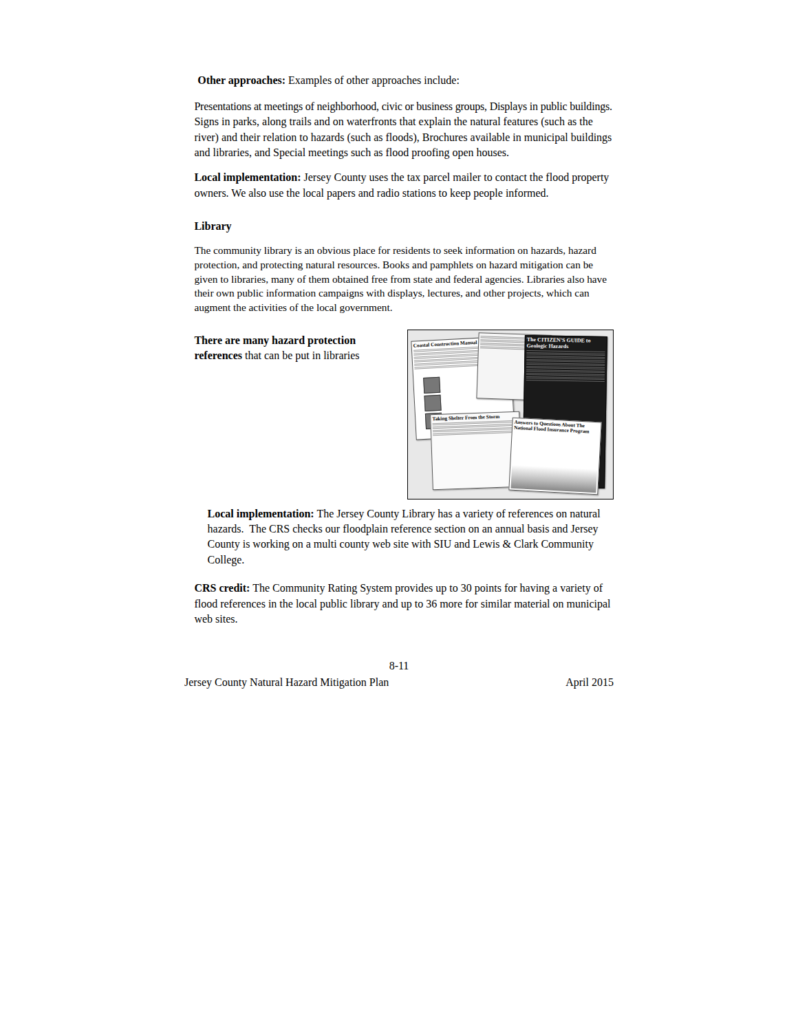Other approaches: Examples of other approaches include:
Presentations at meetings of neighborhood, civic or business groups, Displays in public buildings. Signs in parks, along trails and on waterfronts that explain the natural features (such as the river) and their relation to hazards (such as floods), Brochures available in municipal buildings and libraries, and Special meetings such as flood proofing open houses.
Local implementation: Jersey County uses the tax parcel mailer to contact the flood property owners. We also use the local papers and radio stations to keep people informed.
Library
The community library is an obvious place for residents to seek information on hazards, hazard protection, and protecting natural resources. Books and pamphlets on hazard mitigation can be given to libraries, many of them obtained free from state and federal agencies. Libraries also have their own public information campaigns with displays, lectures, and other projects, which can augment the activities of the local government.
There are many hazard protection references that can be put in libraries
Coastal Construction Manual
The CITIZEN'S GUIDE to Geologic Hazards
Taking Shelter From the Storm
Answers to Questions About The National Flood Insurance Program
Local implementation: The Jersey County Library has a variety of references on natural hazards. The CRS checks our floodplain reference section on an annual basis and Jersey County is working on a multi county web site with SIU and Lewis & Clark Community College.
CRS credit: The Community Rating System provides up to 30 points for having a variety of flood references in the local public library and up to 36 more for similar material on municipal web sites.
8-11
Jersey County Natural Hazard Mitigation Plan April 2015